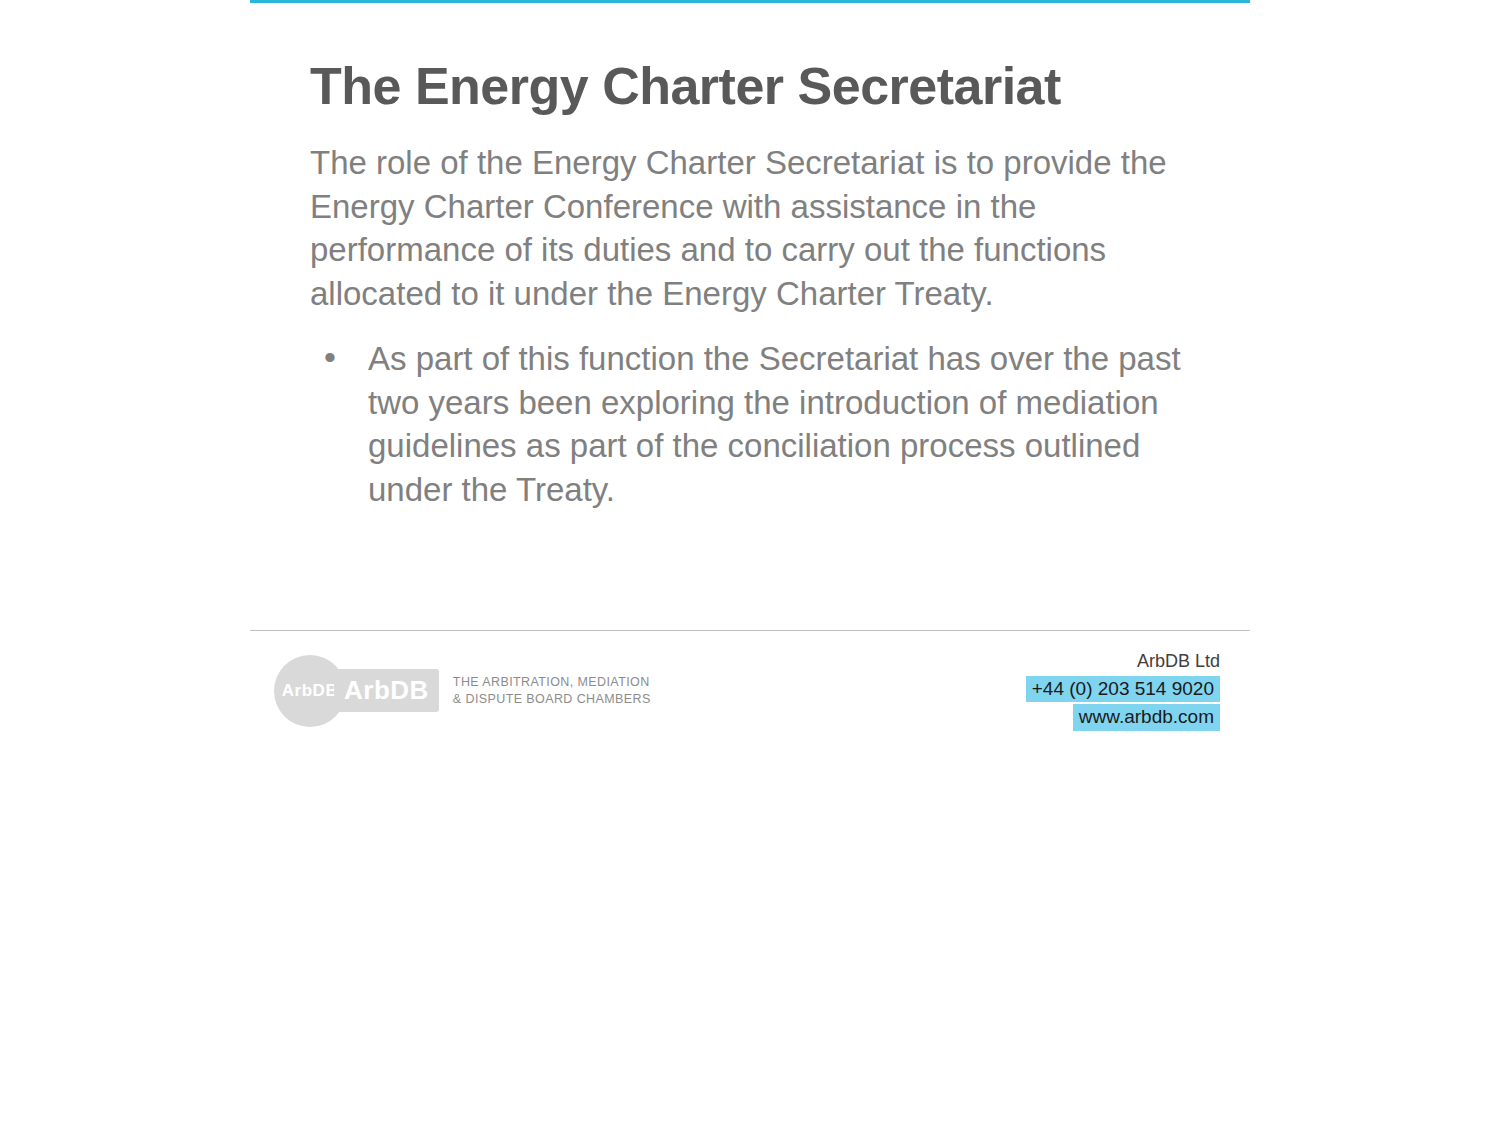The Energy Charter Secretariat
The role of the Energy Charter Secretariat is to provide the Energy Charter Conference with assistance in the performance of its duties and to carry out the functions allocated to it under the Energy Charter Treaty.
As part of this function the Secretariat has over the past two years been exploring the introduction of mediation guidelines as part of the conciliation process outlined under the Treaty.
ArbDB
ArbDB
The Arbitration, Mediation
& Dispute Board Chambers
ArbDB Ltd
+44 (0) 203 514 9020
www.arbdb.com